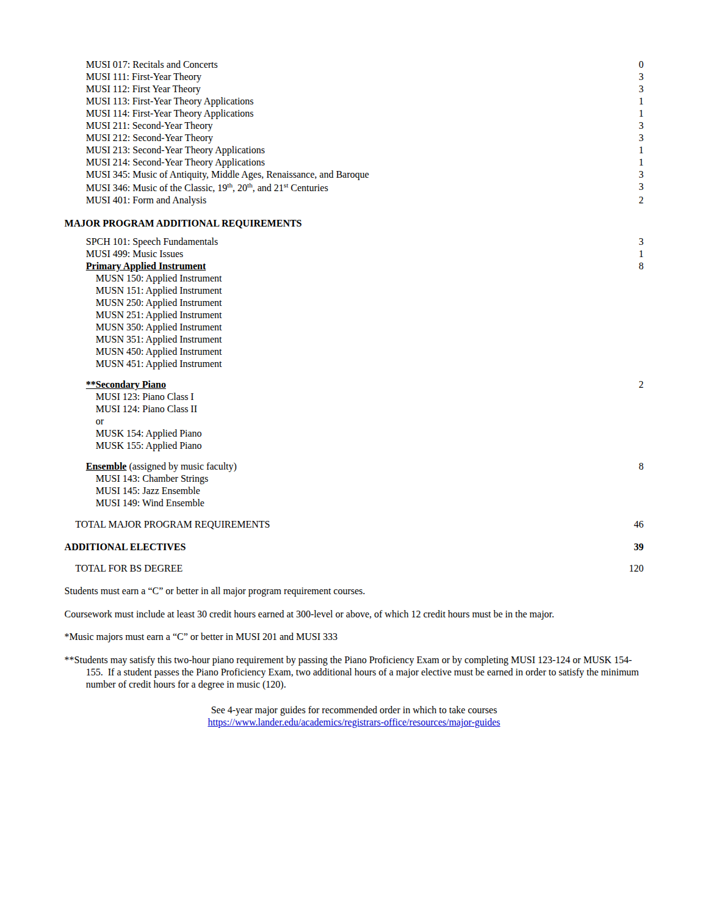MUSI 017: Recitals and Concerts 0
MUSI 111: First-Year Theory 3
MUSI 112: First Year Theory 3
MUSI 113: First-Year Theory Applications 1
MUSI 114: First-Year Theory Applications 1
MUSI 211: Second-Year Theory 3
MUSI 212: Second-Year Theory 3
MUSI 213: Second-Year Theory Applications 1
MUSI 214: Second-Year Theory Applications 1
MUSI 345: Music of Antiquity, Middle Ages, Renaissance, and Baroque 3
MUSI 346: Music of the Classic, 19th, 20th, and 21st Centuries 3
MUSI 401: Form and Analysis 2
Major Program Additional Requirements
SPCH 101: Speech Fundamentals 3
MUSI 499: Music Issues 1
Primary Applied Instrument 8
MUSN 150: Applied Instrument
MUSN 151: Applied Instrument
MUSN 250: Applied Instrument
MUSN 251: Applied Instrument
MUSN 350: Applied Instrument
MUSN 351: Applied Instrument
MUSN 450: Applied Instrument
MUSN 451: Applied Instrument
**Secondary Piano 2
MUSI 123: Piano Class I
MUSI 124: Piano Class II
or
MUSK 154: Applied Piano
MUSK 155: Applied Piano
Ensemble (assigned by music faculty) 8
MUSI 143: Chamber Strings
MUSI 145: Jazz Ensemble
MUSI 149: Wind Ensemble
TOTAL MAJOR PROGRAM REQUIREMENTS 46
ADDITIONAL ELECTIVES 39
TOTAL FOR BS DEGREE 120
Students must earn a “C” or better in all major program requirement courses.
Coursework must include at least 30 credit hours earned at 300-level or above, of which 12 credit hours must be in the major.
*Music majors must earn a “C” or better in MUSI 201 and MUSI 333
**Students may satisfy this two-hour piano requirement by passing the Piano Proficiency Exam or by completing MUSI 123-124 or MUSK 154-155. If a student passes the Piano Proficiency Exam, two additional hours of a major elective must be earned in order to satisfy the minimum number of credit hours for a degree in music (120).
See 4-year major guides for recommended order in which to take courses
https://www.lander.edu/academics/registrars-office/resources/major-guides